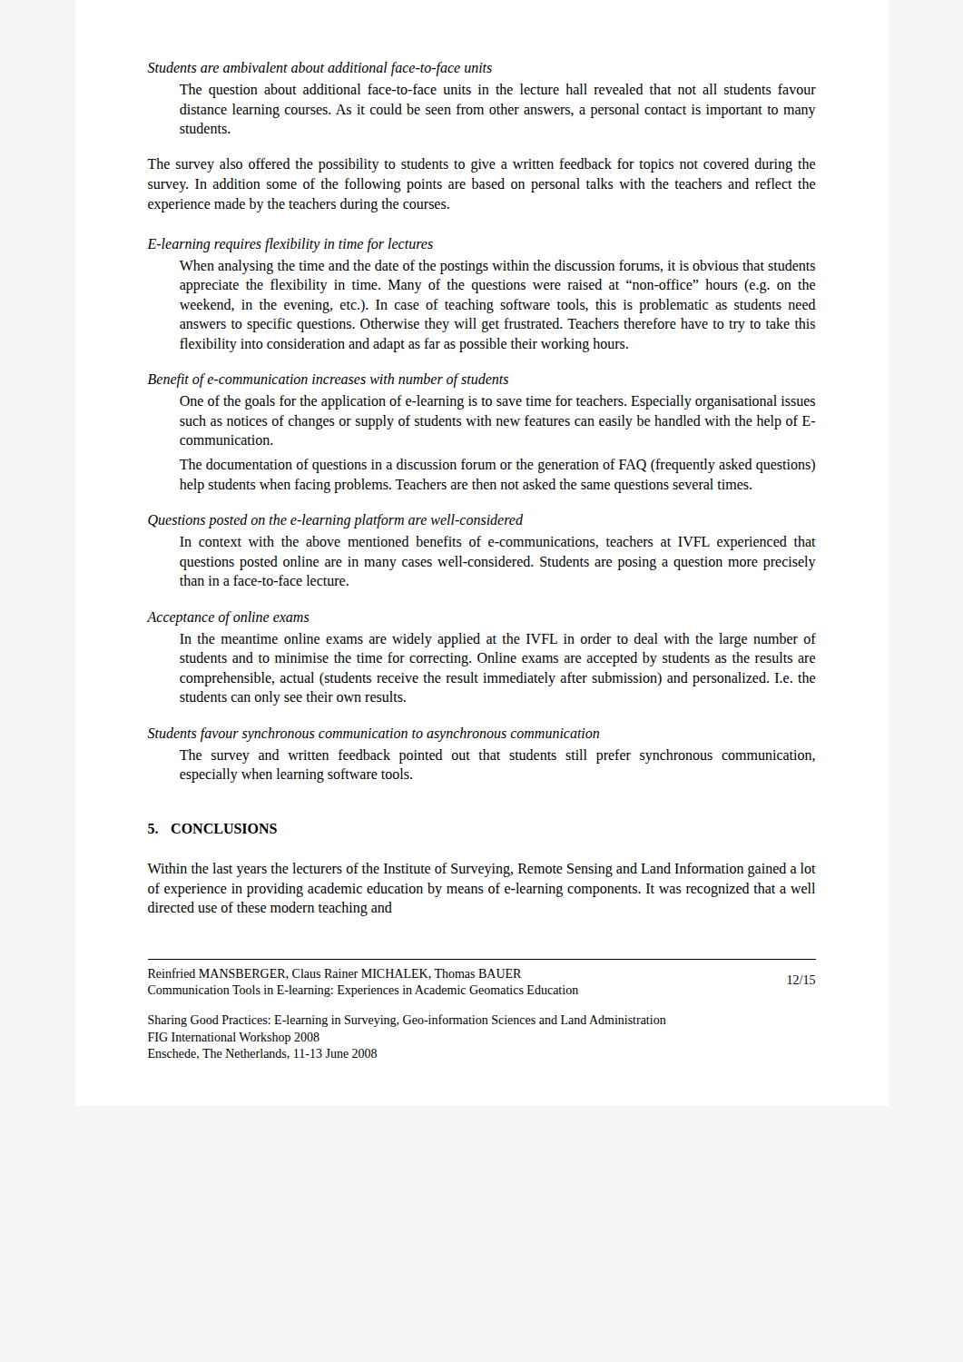Students are ambivalent about additional face-to-face units
The question about additional face-to-face units in the lecture hall revealed that not all students favour distance learning courses. As it could be seen from other answers, a personal contact is important to many students.
The survey also offered the possibility to students to give a written feedback for topics not covered during the survey. In addition some of the following points are based on personal talks with the teachers and reflect the experience made by the teachers during the courses.
E-learning requires flexibility in time for lectures
When analysing the time and the date of the postings within the discussion forums, it is obvious that students appreciate the flexibility in time. Many of the questions were raised at “non-office” hours (e.g. on the weekend, in the evening, etc.). In case of teaching software tools, this is problematic as students need answers to specific questions. Otherwise they will get frustrated. Teachers therefore have to try to take this flexibility into consideration and adapt as far as possible their working hours.
Benefit of e-communication increases with number of students
One of the goals for the application of e-learning is to save time for teachers. Especially organisational issues such as notices of changes or supply of students with new features can easily be handled with the help of E-communication.
The documentation of questions in a discussion forum or the generation of FAQ (frequently asked questions) help students when facing problems. Teachers are then not asked the same questions several times.
Questions posted on the e-learning platform are well-considered
In context with the above mentioned benefits of e-communications, teachers at IVFL experienced that questions posted online are in many cases well-considered. Students are posing a question more precisely than in a face-to-face lecture.
Acceptance of online exams
In the meantime online exams are widely applied at the IVFL in order to deal with the large number of students and to minimise the time for correcting. Online exams are accepted by students as the results are comprehensible, actual (students receive the result immediately after submission) and personalized. I.e. the students can only see their own results.
Students favour synchronous communication to asynchronous communication
The survey and written feedback pointed out that students still prefer synchronous communication, especially when learning software tools.
5. CONCLUSIONS
Within the last years the lecturers of the Institute of Surveying, Remote Sensing and Land Information gained a lot of experience in providing academic education by means of e-learning components. It was recognized that a well directed use of these modern teaching and
Reinfried MANSBERGER, Claus Rainer MICHALEK, Thomas BAUER
Communication Tools in E-learning: Experiences in Academic Geomatics Education
12/15
Sharing Good Practices: E-learning in Surveying, Geo-information Sciences and Land Administration
FIG International Workshop 2008
Enschede, The Netherlands, 11-13 June 2008